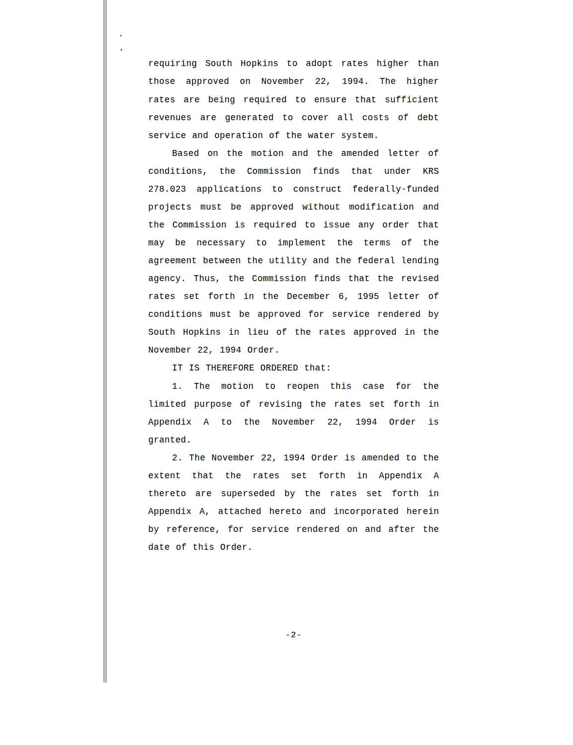.
'
requiring South Hopkins to adopt rates higher than those approved on November 22, 1994. The higher rates are being required to ensure that sufficient revenues are generated to cover all costs of debt service and operation of the water system.
Based on the motion and the amended letter of conditions, the Commission finds that under KRS 278.023 applications to construct federally-funded projects must be approved without modification and the Commission is required to issue any order that may be necessary to implement the terms of the agreement between the utility and the federal lending agency. Thus, the Commission finds that the revised rates set forth in the December 6, 1995 letter of conditions must be approved for service rendered by South Hopkins in lieu of the rates approved in the November 22, 1994 Order.
IT IS THEREFORE ORDERED that:
1. The motion to reopen this case for the limited purpose of revising the rates set forth in Appendix A to the November 22, 1994 Order is granted.
2. The November 22, 1994 Order is amended to the extent that the rates set forth in Appendix A thereto are superseded by the rates set forth in Appendix A, attached hereto and incorporated herein by reference, for service rendered on and after the date of this Order.
-2-